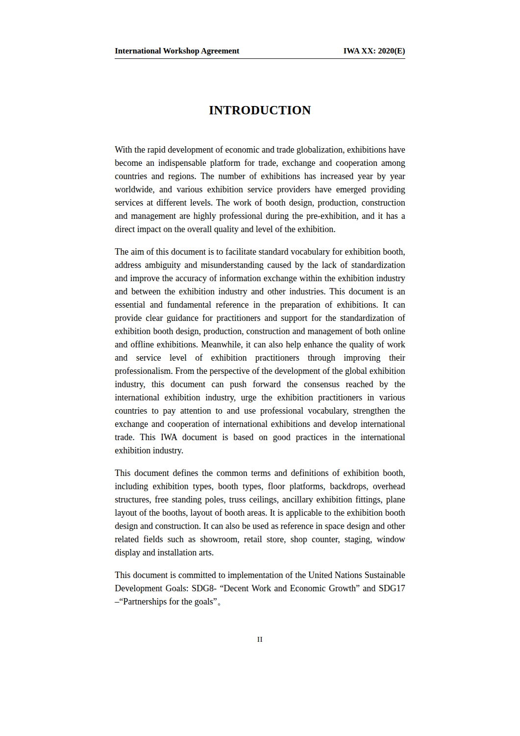International Workshop Agreement IWA XX: 2020(E)
INTRODUCTION
With the rapid development of economic and trade globalization, exhibitions have become an indispensable platform for trade, exchange and cooperation among countries and regions. The number of exhibitions has increased year by year worldwide, and various exhibition service providers have emerged providing services at different levels. The work of booth design, production, construction and management are highly professional during the pre-exhibition, and it has a direct impact on the overall quality and level of the exhibition.
The aim of this document is to facilitate standard vocabulary for exhibition booth, address ambiguity and misunderstanding caused by the lack of standardization and improve the accuracy of information exchange within the exhibition industry and between the exhibition industry and other industries. This document is an essential and fundamental reference in the preparation of exhibitions. It can provide clear guidance for practitioners and support for the standardization of exhibition booth design, production, construction and management of both online and offline exhibitions. Meanwhile, it can also help enhance the quality of work and service level of exhibition practitioners through improving their professionalism. From the perspective of the development of the global exhibition industry, this document can push forward the consensus reached by the international exhibition industry, urge the exhibition practitioners in various countries to pay attention to and use professional vocabulary, strengthen the exchange and cooperation of international exhibitions and develop international trade. This IWA document is based on good practices in the international exhibition industry.
This document defines the common terms and definitions of exhibition booth, including exhibition types, booth types, floor platforms, backdrops, overhead structures, free standing poles, truss ceilings, ancillary exhibition fittings, plane layout of the booths, layout of booth areas. It is applicable to the exhibition booth design and construction. It can also be used as reference in space design and other related fields such as showroom, retail store, shop counter, staging, window display and installation arts.
This document is committed to implementation of the United Nations Sustainable Development Goals: SDG8- “Decent Work and Economic Growth” and SDG17 –“Partnerships for the goals”。
II